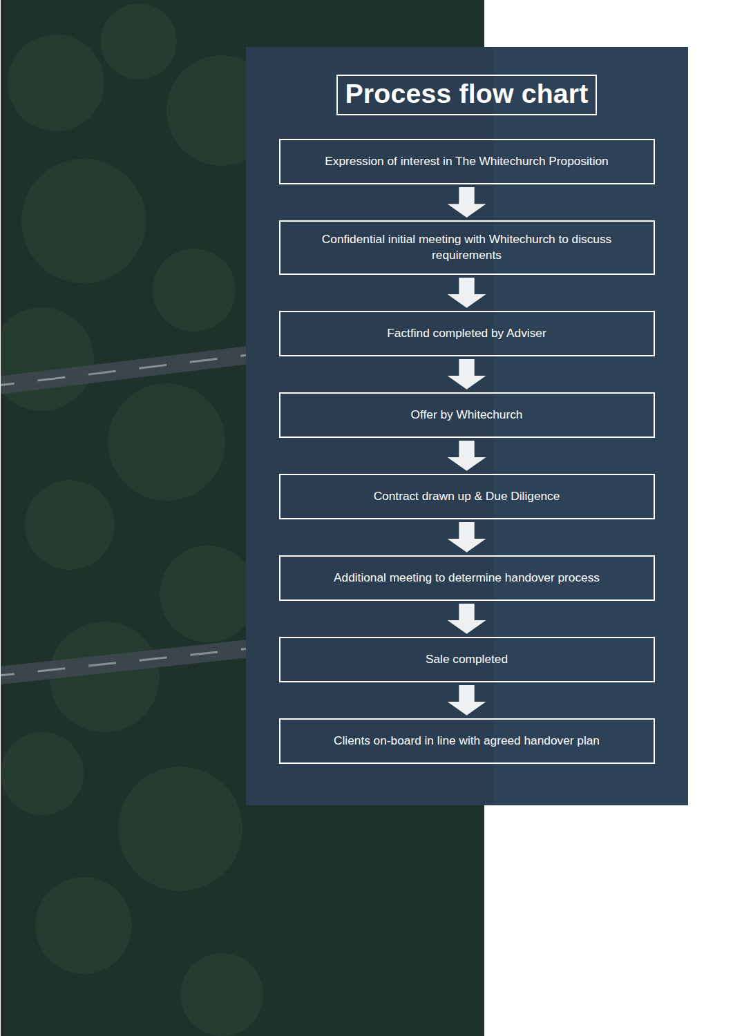Process flow chart
Expression of interest in The Whitechurch Proposition
Confidential initial meeting with Whitechurch to discuss requirements
Factfind completed by Adviser
Offer by Whitechurch
Contract drawn up & Due Diligence
Additional meeting to determine handover process
Sale completed
Clients on-board in line with agreed handover plan